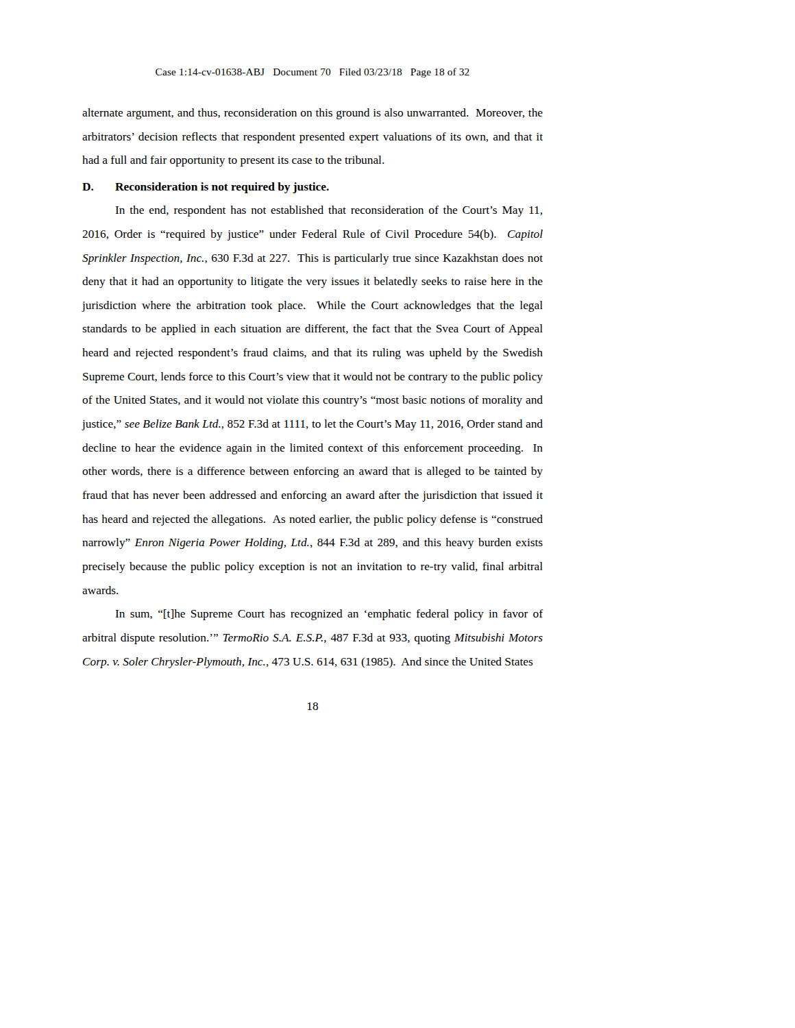Case 1:14-cv-01638-ABJ Document 70 Filed 03/23/18 Page 18 of 32
alternate argument, and thus, reconsideration on this ground is also unwarranted. Moreover, the arbitrators’ decision reflects that respondent presented expert valuations of its own, and that it had a full and fair opportunity to present its case to the tribunal.
D. Reconsideration is not required by justice.
In the end, respondent has not established that reconsideration of the Court’s May 11, 2016, Order is “required by justice” under Federal Rule of Civil Procedure 54(b). Capitol Sprinkler Inspection, Inc., 630 F.3d at 227. This is particularly true since Kazakhstan does not deny that it had an opportunity to litigate the very issues it belatedly seeks to raise here in the jurisdiction where the arbitration took place. While the Court acknowledges that the legal standards to be applied in each situation are different, the fact that the Svea Court of Appeal heard and rejected respondent’s fraud claims, and that its ruling was upheld by the Swedish Supreme Court, lends force to this Court’s view that it would not be contrary to the public policy of the United States, and it would not violate this country’s “most basic notions of morality and justice,” see Belize Bank Ltd., 852 F.3d at 1111, to let the Court’s May 11, 2016, Order stand and decline to hear the evidence again in the limited context of this enforcement proceeding. In other words, there is a difference between enforcing an award that is alleged to be tainted by fraud that has never been addressed and enforcing an award after the jurisdiction that issued it has heard and rejected the allegations. As noted earlier, the public policy defense is “construed narrowly” Enron Nigeria Power Holding, Ltd., 844 F.3d at 289, and this heavy burden exists precisely because the public policy exception is not an invitation to re-try valid, final arbitral awards.
In sum, “[t]he Supreme Court has recognized an ‘emphatic federal policy in favor of arbitral dispute resolution.’” TermoRio S.A. E.S.P., 487 F.3d at 933, quoting Mitsubishi Motors Corp. v. Soler Chrysler-Plymouth, Inc., 473 U.S. 614, 631 (1985). And since the United States
18